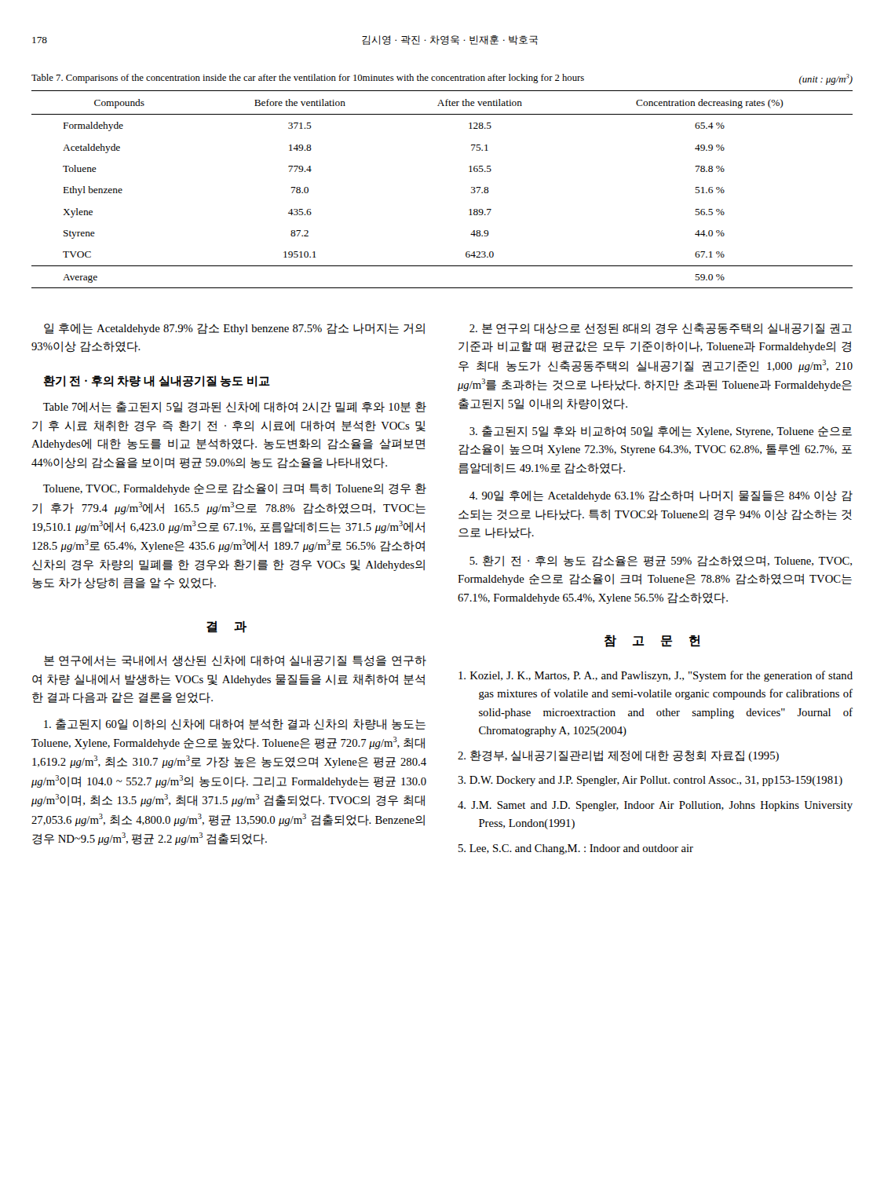178 김시영 · 곽진 · 차영욱 · 빈재훈 · 박호국
Table 7. Comparisons of the concentration inside the car after the ventilation for 10minutes with the concentration after locking for 2 hours (unit : μg/m3)
| Compounds | Before the ventilation | After the ventilation | Concentration decreasing rates (%) |
| --- | --- | --- | --- |
| Formaldehyde | 371.5 | 128.5 | 65.4 % |
| Acetaldehyde | 149.8 | 75.1 | 49.9 % |
| Toluene | 779.4 | 165.5 | 78.8 % |
| Ethyl benzene | 78.0 | 37.8 | 51.6 % |
| Xylene | 435.6 | 189.7 | 56.5 % |
| Styrene | 87.2 | 48.9 | 44.0 % |
| TVOC | 19510.1 | 6423.0 | 67.1 % |
| Average | | | 59.0 % |
일 후에는 Acetaldehyde 87.9% 감소 Ethyl benzene 87.5% 감소 나머지는 거의 93%이상 감소하였다.
환기 전 · 후의 차량 내 실내공기질 농도 비교
Table 7에서는 출고된지 5일 경과된 신차에 대하여 2시간 밀폐 후와 10분 환기 후 시료 채취한 경우 즉 환기 전 · 후의 시료에 대하여 분석한 VOCs 및 Aldehydes에 대한 농도를 비교 분석하였다. 농도변화의 감소율을 살펴보면 44%이상의 감소율을 보이며 평균 59.0%의 농도 감소율을 나타내었다.
Toluene, TVOC, Formaldehyde 순으로 감소율이 크며 특히 Toluene의 경우 환기 후가 779.4 μg/m3에서 165.5 μg/m3으로 78.8% 감소하였으며, TVOC는 19,510.1 μg/m3에서 6,423.0 μg/m3으로 67.1%, 포름알데히드는 371.5 μg/m3에서 128.5 μg/m3로 65.4%, Xylene은 435.6 μg/m3에서 189.7 μg/m3로 56.5% 감소하여 신차의 경우 차량의 밀폐를 한 경우와 환기를 한 경우 VOCs 및 Aldehydes의 농도 차가 상당히 큼을 알 수 있었다.
결 과
본 연구에서는 국내에서 생산된 신차에 대하여 실내공기질 특성을 연구하여 차량 실내에서 발생하는 VOCs 및 Aldehydes 물질들을 시료 채취하여 분석한 결과 다음과 같은 결론을 얻었다.
1. 출고된지 60일 이하의 신차에 대하여 분석한 결과 신차의 차량내 농도는 Toluene, Xylene, Formaldehyde 순으로 높았다. Toluene은 평균 720.7 μg/m3, 최대 1,619.2 μg/m3, 최소 310.7 μg/m3로 가장 높은 농도였으며 Xylene은 평균 280.4 μg/m3이며 104.0 ~ 552.7 μg/m3의 농도이다. 그리고 Formaldehyde는 평균 130.0 μg/m3이며, 최소 13.5 μg/m3, 최대 371.5 μg/m3 검출되었다. TVOC의 경우 최대 27,053.6 μg/m3, 최소 4,800.0 μg/m3, 평균 13,590.0 μg/m3 검출되었다. Benzene의 경우 ND~9.5 μg/m3, 평균 2.2 μg/m3 검출되었다.
2. 본 연구의 대상으로 선정된 8대의 경우 신축공동주택의 실내공기질 권고기준과 비교할 때 평균값은 모두 기준이하이나, Toluene과 Formaldehyde의 경우 최대 농도가 신축공동주택의 실내공기질 권고기준인 1,000 μg/m3, 210 μg/m3를 초과하는 것으로 나타났다. 하지만 초과된 Toluene과 Formaldehyde은 출고된지 5일 이내의 차량이었다.
3. 출고된지 5일 후와 비교하여 50일 후에는 Xylene, Styrene, Toluene 순으로 감소율이 높으며 Xylene 72.3%, Styrene 64.3%, TVOC 62.8%, 톨루엔 62.7%, 포름알데히드 49.1%로 감소하였다.
4. 90일 후에는 Acetaldehyde 63.1% 감소하며 나머지 물질들은 84% 이상 감소되는 것으로 나타났다. 특히 TVOC와 Toluene의 경우 94% 이상 감소하는 것으로 나타났다.
5. 환기 전 · 후의 농도 감소율은 평균 59% 감소하였으며, Toluene, TVOC, Formaldehyde 순으로 감소율이 크며 Toluene은 78.8% 감소하였으며 TVOC는 67.1%, Formaldehyde 65.4%, Xylene 56.5% 감소하였다.
참 고 문 헌
Koziel, J. K., Martos, P. A., and Pawliszyn, J., "System for the generation of stand gas mixtures of volatile and semi-volatile organic compounds for calibrations of solid-phase microextraction and other sampling devices" Journal of Chromatography A, 1025(2004)
환경부, 실내공기질관리법 제정에 대한 공청회 자료집 (1995)
D.W. Dockery and J.P. Spengler, Air Pollut. control Assoc., 31, pp153-159(1981)
J.M. Samet and J.D. Spengler, Indoor Air Pollution, Johns Hopkins University Press, London(1991)
Lee, S.C. and Chang,M. : Indoor and outdoor air